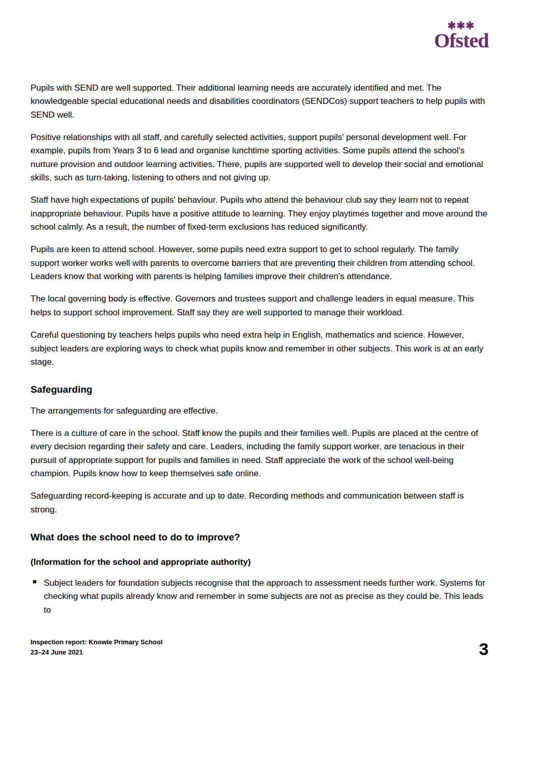✱✱✱
Ofsted
Pupils with SEND are well supported. Their additional learning needs are accurately identified and met. The knowledgeable special educational needs and disabilities coordinators (SENDCos) support teachers to help pupils with SEND well.
Positive relationships with all staff, and carefully selected activities, support pupils' personal development well. For example, pupils from Years 3 to 6 lead and organise lunchtime sporting activities. Some pupils attend the school's nurture provision and outdoor learning activities. There, pupils are supported well to develop their social and emotional skills, such as turn-taking, listening to others and not giving up.
Staff have high expectations of pupils' behaviour. Pupils who attend the behaviour club say they learn not to repeat inappropriate behaviour. Pupils have a positive attitude to learning. They enjoy playtimes together and move around the school calmly. As a result, the number of fixed-term exclusions has reduced significantly.
Pupils are keen to attend school. However, some pupils need extra support to get to school regularly. The family support worker works well with parents to overcome barriers that are preventing their children from attending school. Leaders know that working with parents is helping families improve their children's attendance.
The local governing body is effective. Governors and trustees support and challenge leaders in equal measure. This helps to support school improvement. Staff say they are well supported to manage their workload.
Careful questioning by teachers helps pupils who need extra help in English, mathematics and science. However, subject leaders are exploring ways to check what pupils know and remember in other subjects. This work is at an early stage.
Safeguarding
The arrangements for safeguarding are effective.
There is a culture of care in the school. Staff know the pupils and their families well. Pupils are placed at the centre of every decision regarding their safety and care. Leaders, including the family support worker, are tenacious in their pursuit of appropriate support for pupils and families in need. Staff appreciate the work of the school well-being champion. Pupils know how to keep themselves safe online.
Safeguarding record-keeping is accurate and up to date. Recording methods and communication between staff is strong.
What does the school need to do to improve?
(Information for the school and appropriate authority)
Subject leaders for foundation subjects recognise that the approach to assessment needs further work. Systems for checking what pupils already know and remember in some subjects are not as precise as they could be. This leads to
Inspection report: Knowle Primary School
23–24 June 2021
3